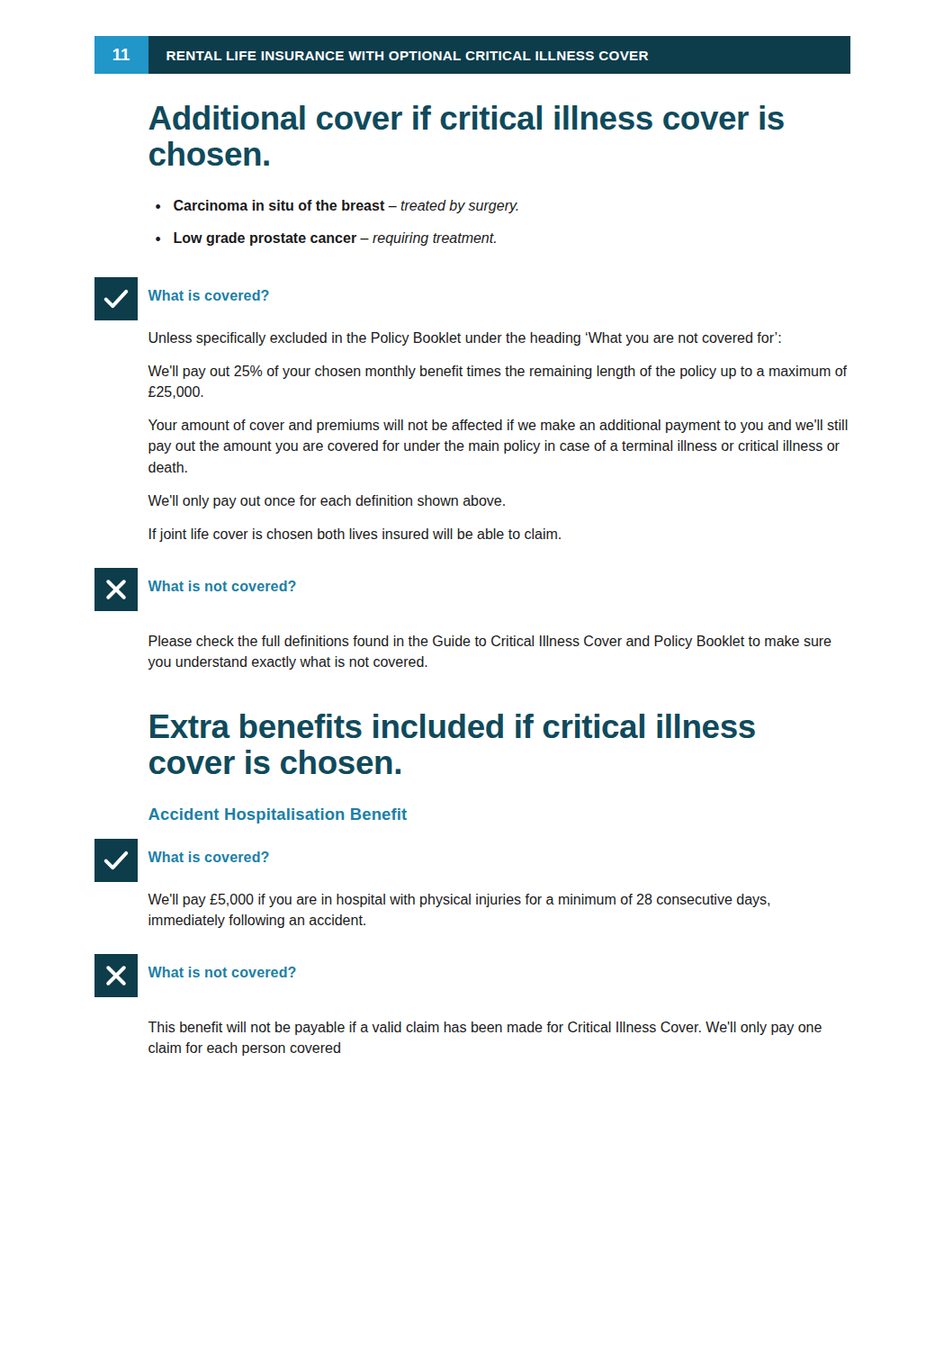11
Rental Life Insurance with Optional Critical Illness Cover
Additional cover if critical illness cover is chosen.
Carcinoma in situ of the breast – treated by surgery.
Low grade prostate cancer – requiring treatment.
What is covered?
Unless specifically excluded in the Policy Booklet under the heading ‘What you are not covered for’:
We'll pay out 25% of your chosen monthly benefit times the remaining length of the policy up to a maximum of £25,000.
Your amount of cover and premiums will not be affected if we make an additional payment to you and we'll still pay out the amount you are covered for under the main policy in case of a terminal illness or critical illness or death.
We'll only pay out once for each definition shown above.
If joint life cover is chosen both lives insured will be able to claim.
What is not covered?
Please check the full definitions found in the Guide to Critical Illness Cover and Policy Booklet to make sure you understand exactly what is not covered.
Extra benefits included if critical illness cover is chosen.
Accident Hospitalisation Benefit
What is covered?
We'll pay £5,000 if you are in hospital with physical injuries for a minimum of 28 consecutive days, immediately following an accident.
What is not covered?
This benefit will not be payable if a valid claim has been made for Critical Illness Cover. We'll only pay one claim for each person covered